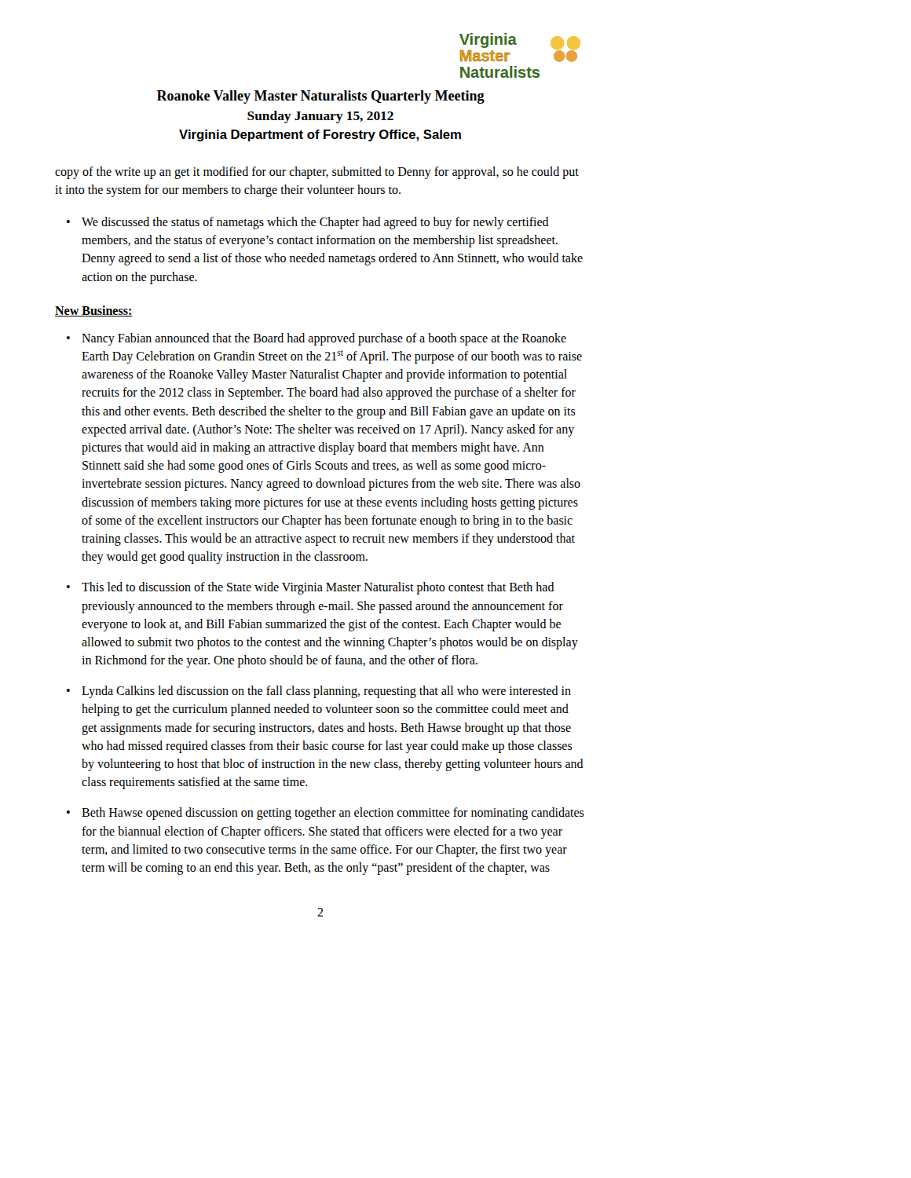Virginia
Master
Naturalists
Roanoke Valley Master Naturalists Quarterly Meeting
Sunday January 15, 2012
Virginia Department of Forestry Office, Salem
copy of the write up an get it modified for our chapter, submitted to Denny for approval, so he could put it into the system for our members to charge their volunteer hours to.
We discussed the status of nametags which the Chapter had agreed to buy for newly certified members, and the status of everyone’s contact information on the membership list spreadsheet. Denny agreed to send a list of those who needed nametags ordered to Ann Stinnett, who would take action on the purchase.
New Business:
Nancy Fabian announced that the Board had approved purchase of a booth space at the Roanoke Earth Day Celebration on Grandin Street on the 21st of April. The purpose of our booth was to raise awareness of the Roanoke Valley Master Naturalist Chapter and provide information to potential recruits for the 2012 class in September. The board had also approved the purchase of a shelter for this and other events. Beth described the shelter to the group and Bill Fabian gave an update on its expected arrival date. (Author’s Note: The shelter was received on 17 April). Nancy asked for any pictures that would aid in making an attractive display board that members might have. Ann Stinnett said she had some good ones of Girls Scouts and trees, as well as some good micro-invertebrate session pictures. Nancy agreed to download pictures from the web site. There was also discussion of members taking more pictures for use at these events including hosts getting pictures of some of the excellent instructors our Chapter has been fortunate enough to bring in to the basic training classes. This would be an attractive aspect to recruit new members if they understood that they would get good quality instruction in the classroom.
This led to discussion of the State wide Virginia Master Naturalist photo contest that Beth had previously announced to the members through e-mail. She passed around the announcement for everyone to look at, and Bill Fabian summarized the gist of the contest. Each Chapter would be allowed to submit two photos to the contest and the winning Chapter’s photos would be on display in Richmond for the year. One photo should be of fauna, and the other of flora.
Lynda Calkins led discussion on the fall class planning, requesting that all who were interested in helping to get the curriculum planned needed to volunteer soon so the committee could meet and get assignments made for securing instructors, dates and hosts. Beth Hawse brought up that those who had missed required classes from their basic course for last year could make up those classes by volunteering to host that bloc of instruction in the new class, thereby getting volunteer hours and class requirements satisfied at the same time.
Beth Hawse opened discussion on getting together an election committee for nominating candidates for the biannual election of Chapter officers. She stated that officers were elected for a two year term, and limited to two consecutive terms in the same office. For our Chapter, the first two year term will be coming to an end this year. Beth, as the only “past” president of the chapter, was
2